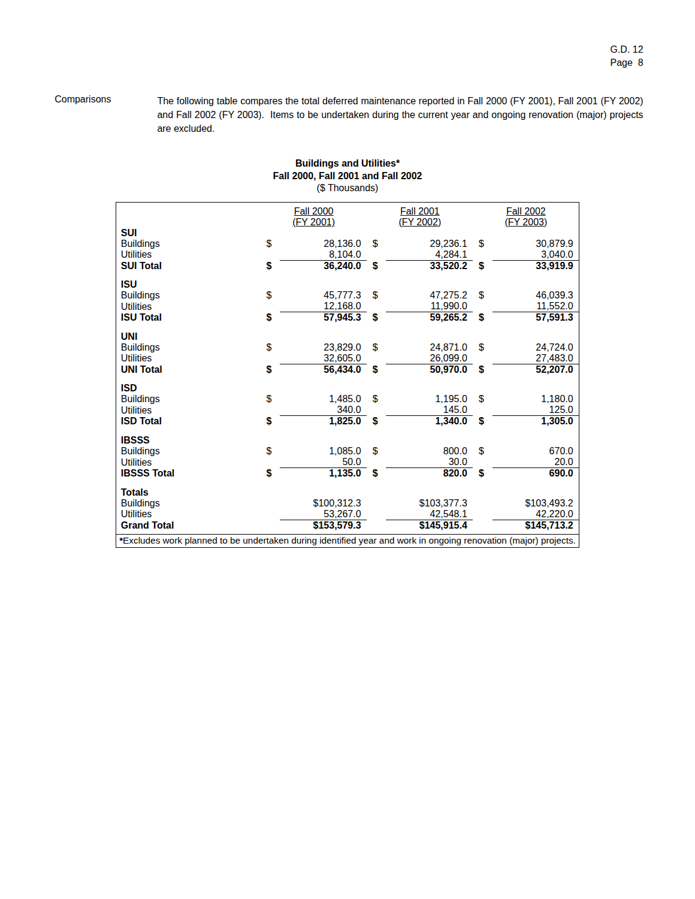G.D. 12
Page 8
Comparisons
The following table compares the total deferred maintenance reported in Fall 2000 (FY 2001), Fall 2001 (FY 2002) and Fall 2002 (FY 2003). Items to be undertaken during the current year and ongoing renovation (major) projects are excluded.
Buildings and Utilities*
Fall 2000, Fall 2001 and Fall 2002
($ Thousands)
| | Fall 2000 | Fall 2001 | Fall 2002 |
| | (FY 2001) | (FY 2002) | (FY 2003) |
| SUI | |
| Buildings | $ | 28,136.0 | $ | 29,236.1 | $ | 30,879.9 |
| Utilities | | 8,104.0 | | 4,284.1 | | 3,040.0 |
| SUI Total | $ | 36,240.0 | $ | 33,520.2 | $ | 33,919.9 |
| ISU | |
| Buildings | $ | 45,777.3 | $ | 47,275.2 | $ | 46,039.3 |
| Utilities | | 12,168.0 | | 11,990.0 | | 11,552.0 |
| ISU Total | $ | 57,945.3 | $ | 59,265.2 | $ | 57,591.3 |
| UNI | |
| Buildings | $ | 23,829.0 | $ | 24,871.0 | $ | 24,724.0 |
| Utilities | | 32,605.0 | | 26,099.0 | | 27,483.0 |
| UNI Total | $ | 56,434.0 | $ | 50,970.0 | $ | 52,207.0 |
| ISD | |
| Buildings | $ | 1,485.0 | $ | 1,195.0 | $ | 1,180.0 |
| Utilities | | 340.0 | | 145.0 | | 125.0 |
| ISD Total | $ | 1,825.0 | $ | 1,340.0 | $ | 1,305.0 |
| IBSSS | |
| Buildings | $ | 1,085.0 | $ | 800.0 | $ | 670.0 |
| Utilities | | 50.0 | | 30.0 | | 20.0 |
| IBSSS Total | $ | 1,135.0 | $ | 820.0 | $ | 690.0 |
| Totals | |
| Buildings | | $100,312.3 | | $103,377.3 | | $103,493.2 |
| Utilities | | 53,267.0 | | 42,548.1 | | 42,220.0 |
| Grand Total | | $153,579.3 | | $145,915.4 | | $145,713.2 |
| * Excludes work planned to be undertaken during identified year and work in ongoing renovation (major) projects. |